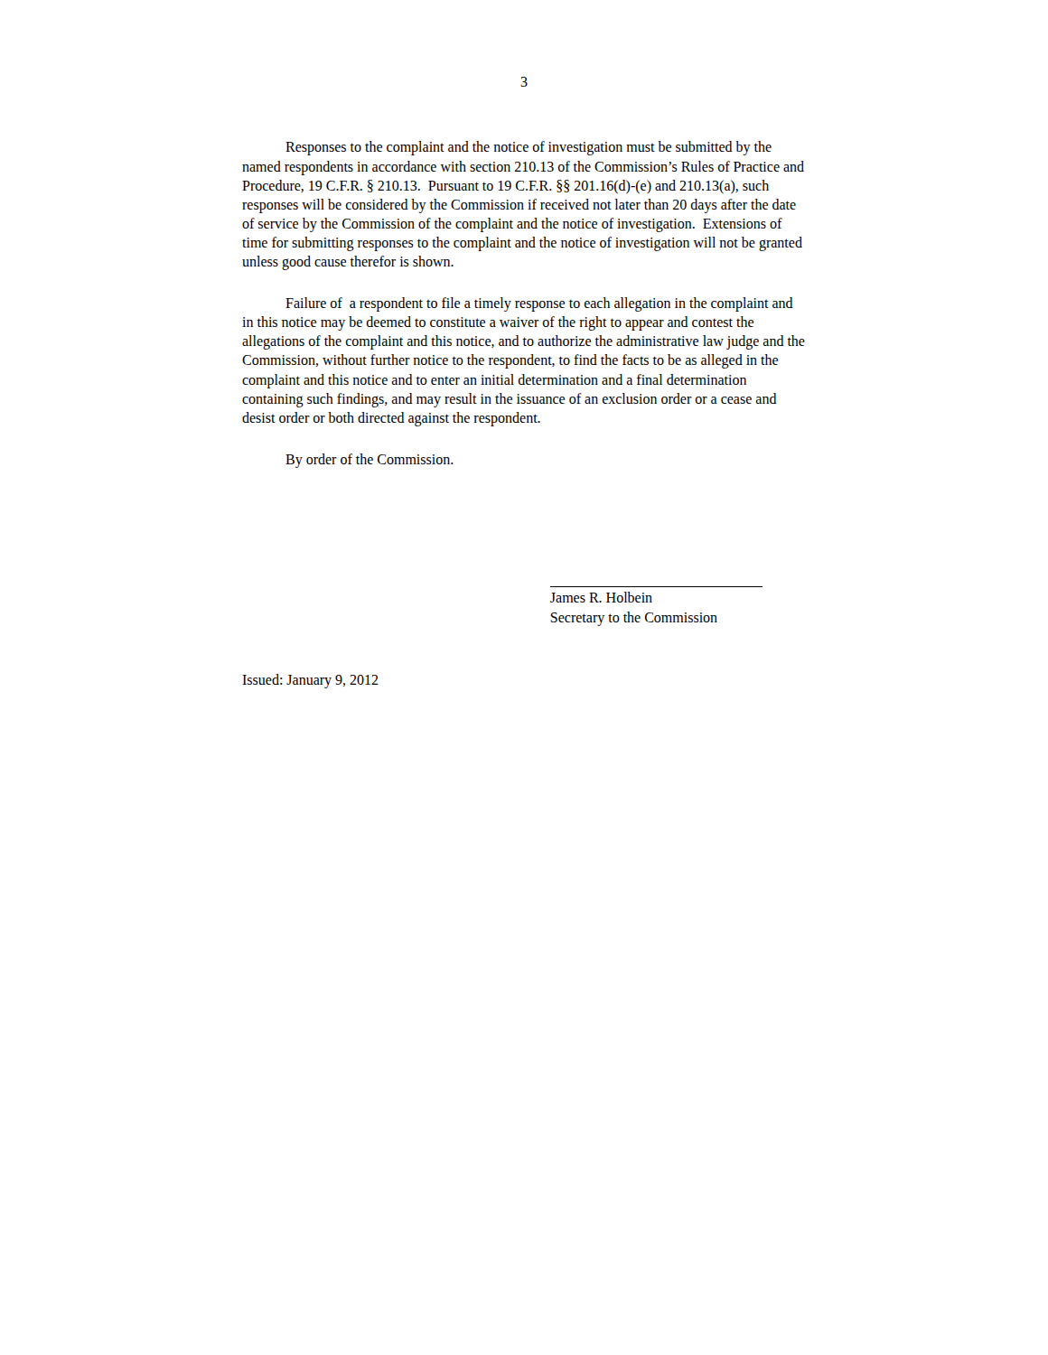3
Responses to the complaint and the notice of investigation must be submitted by the named respondents in accordance with section 210.13 of the Commission’s Rules of Practice and Procedure, 19 C.F.R. § 210.13. Pursuant to 19 C.F.R. §§ 201.16(d)-(e) and 210.13(a), such responses will be considered by the Commission if received not later than 20 days after the date of service by the Commission of the complaint and the notice of investigation. Extensions of time for submitting responses to the complaint and the notice of investigation will not be granted unless good cause therefor is shown.
Failure of a respondent to file a timely response to each allegation in the complaint and in this notice may be deemed to constitute a waiver of the right to appear and contest the allegations of the complaint and this notice, and to authorize the administrative law judge and the Commission, without further notice to the respondent, to find the facts to be as alleged in the complaint and this notice and to enter an initial determination and a final determination containing such findings, and may result in the issuance of an exclusion order or a cease and desist order or both directed against the respondent.
By order of the Commission.
James R. Holbein
Secretary to the Commission
Issued: January 9, 2012